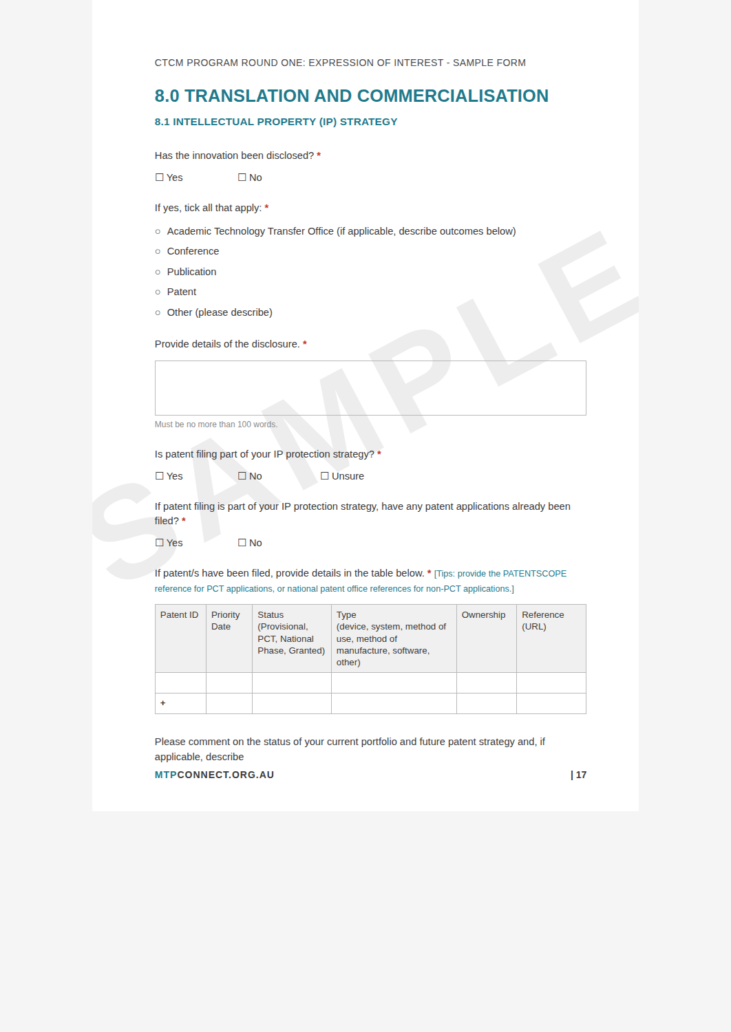SAMPLE
CTCM PROGRAM ROUND ONE: EXPRESSION OF INTEREST - SAMPLE FORM
8.0 TRANSLATION AND COMMERCIALISATION
8.1 INTELLECTUAL PROPERTY (IP) STRATEGY
Has the innovation been disclosed? *
☐ Yes☐ No
If yes, tick all that apply: *
Academic Technology Transfer Office (if applicable, describe outcomes below)
Conference
Publication
Patent
Other (please describe)
Provide details of the disclosure. *
Must be no more than 100 words.
Is patent filing part of your IP protection strategy? *
☐ Yes☐ No☐ Unsure
If patent filing is part of your IP protection strategy, have any patent applications already been filed? *
☐ Yes☐ No
If patent/s have been filed, provide details in the table below. * [Tips: provide the PATENTSCOPE reference for PCT applications, or national patent office references for non-PCT applications.]
| Patent ID | Priority Date | Status (Provisional, PCT, National Phase, Granted) | Type (device, system, method of use, method of manufacture, software, other) | Ownership | Reference (URL) |
| --- | --- | --- | --- | --- | --- |
| + | | | | | |
Please comment on the status of your current portfolio and future patent strategy and, if applicable, describe
MTP CONNECT.ORG.AU
| 17